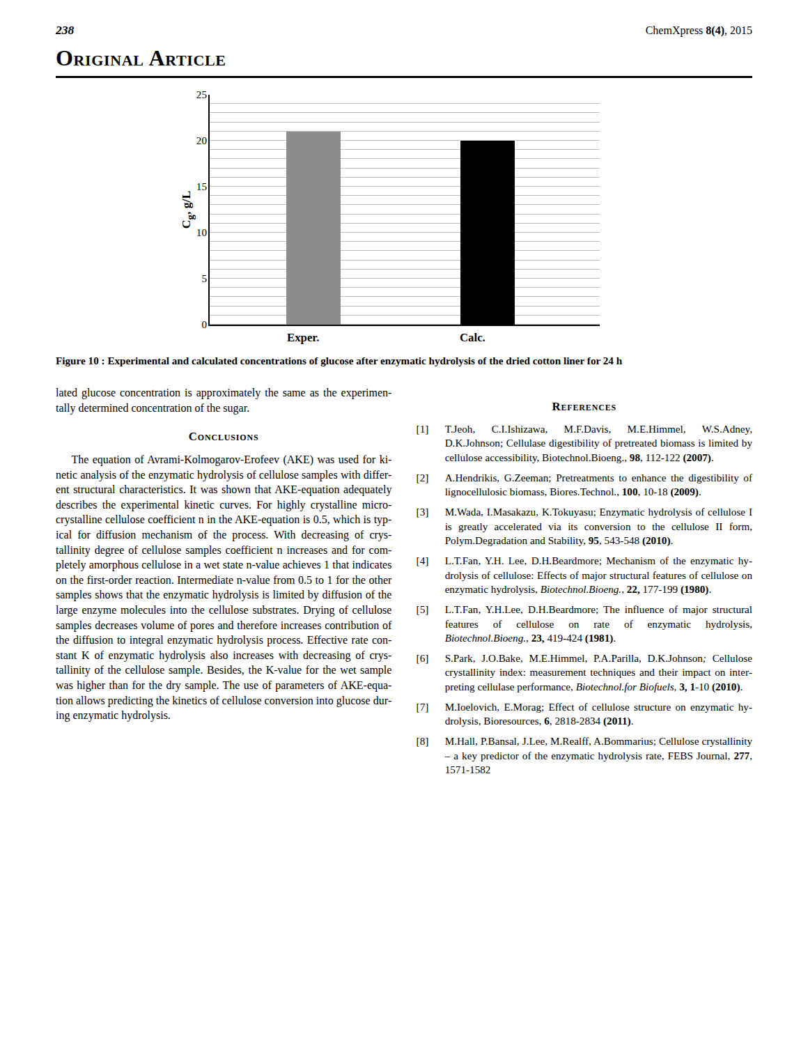238
ChemXpress 8(4), 2015
Original Article
Cg, g/L
25 20 15 10 5 0
Exper. Calc.
Figure 10 : Experimental and calculated concentrations of glucose after enzymatic hydrolysis of the dried cotton liner for 24 h
lated glucose concentration is approximately the same as the experimentally determined concentration of the sugar.
Conclusions
The equation of Avrami-Kolmogarov-Erofeev (AKE) was used for kinetic analysis of the enzymatic hydrolysis of cellulose samples with different structural characteristics. It was shown that AKE-equation adequately describes the experimental kinetic curves. For highly crystalline microcrystalline cellulose coefficient n in the AKE-equation is 0.5, which is typical for diffusion mechanism of the process. With decreasing of crystallinity degree of cellulose samples coefficient n increases and for completely amorphous cellulose in a wet state n-value achieves 1 that indicates on the first-order reaction. Intermediate n-value from 0.5 to 1 for the other samples shows that the enzymatic hydrolysis is limited by diffusion of the large enzyme molecules into the cellulose substrates. Drying of cellulose samples decreases volume of pores and therefore increases contribution of the diffusion to integral enzymatic hydrolysis process. Effective rate constant K of enzymatic hydrolysis also increases with decreasing of crystallinity of the cellulose sample. Besides, the K-value for the wet sample was higher than for the dry sample. The use of parameters of AKE-equation allows predicting the kinetics of cellulose conversion into glucose during enzymatic hydrolysis.
References
[1] T.Jeoh, C.I.Ishizawa, M.F.Davis, M.E.Himmel, W.S.Adney, D.K.Johnson; Cellulase digestibility of pretreated biomass is limited by cellulose accessibility, Biotechnol.Bioeng., 98, 112-122 (2007).
[2] A.Hendrikis, G.Zeeman; Pretreatments to enhance the digestibility of lignocellulosic biomass, Biores.Technol., 100, 10-18 (2009).
[3] M.Wada, I.Masakazu, K.Tokuyasu; Enzymatic hydrolysis of cellulose I is greatly accelerated via its conversion to the cellulose II form, Polym.Degradation and Stability, 95, 543-548 (2010).
[4] L.T.Fan, Y.H. Lee, D.H.Beardmore; Mechanism of the enzymatic hydrolysis of cellulose: Effects of major structural features of cellulose on enzymatic hydrolysis, Biotechnol.Bioeng., 22, 177-199 (1980).
[5] L.T.Fan, Y.H.Lee, D.H.Beardmore; The influence of major structural features of cellulose on rate of enzymatic hydrolysis, Biotechnol.Bioeng., 23, 419-424 (1981).
[6] S.Park, J.O.Bake, M.E.Himmel, P.A.Parilla, D.K.Johnson; Cellulose crystallinity index: measurement techniques and their impact on interpreting cellulase performance, Biotechnol.for Biofuels, 3, 1-10 (2010).
[7] M.Ioelovich, E.Morag; Effect of cellulose structure on enzymatic hydrolysis, Bioresources, 6, 2818-2834 (2011).
[8] M.Hall, P.Bansal, J.Lee, M.Realff, A.Bommarius; Cellulose crystallinity – a key predictor of the enzymatic hydrolysis rate, FEBS Journal, 277, 1571-1582